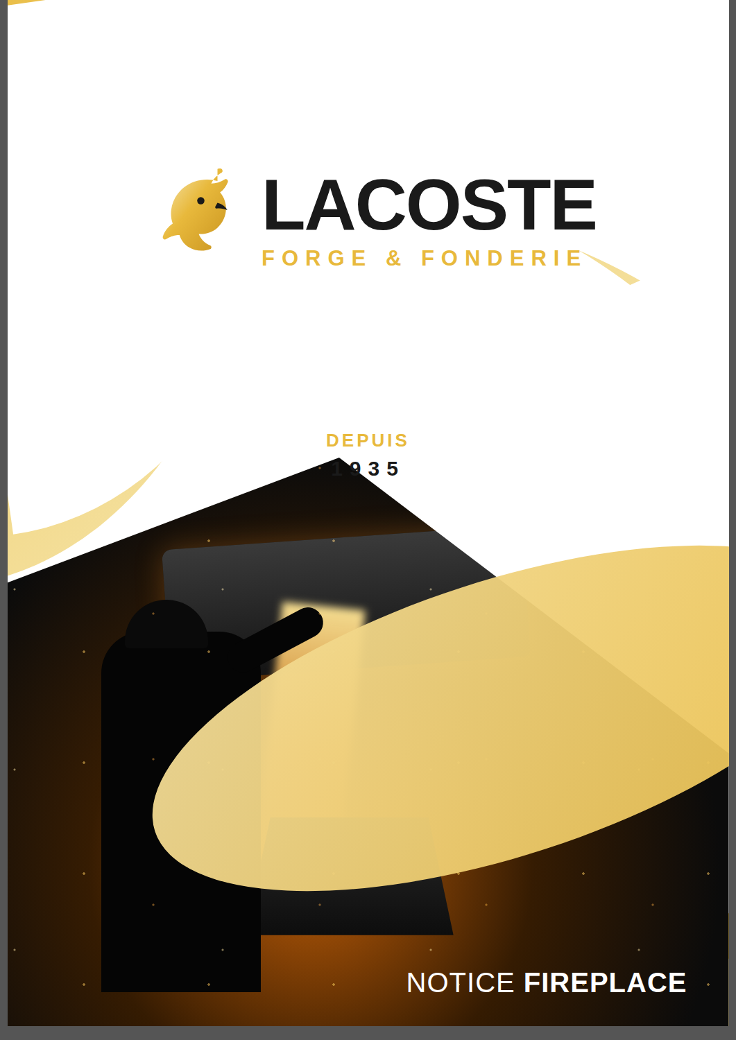LACOSTE
FORGE & FONDERIE
DEPUIS
1935
NOTICE FIREPLACE